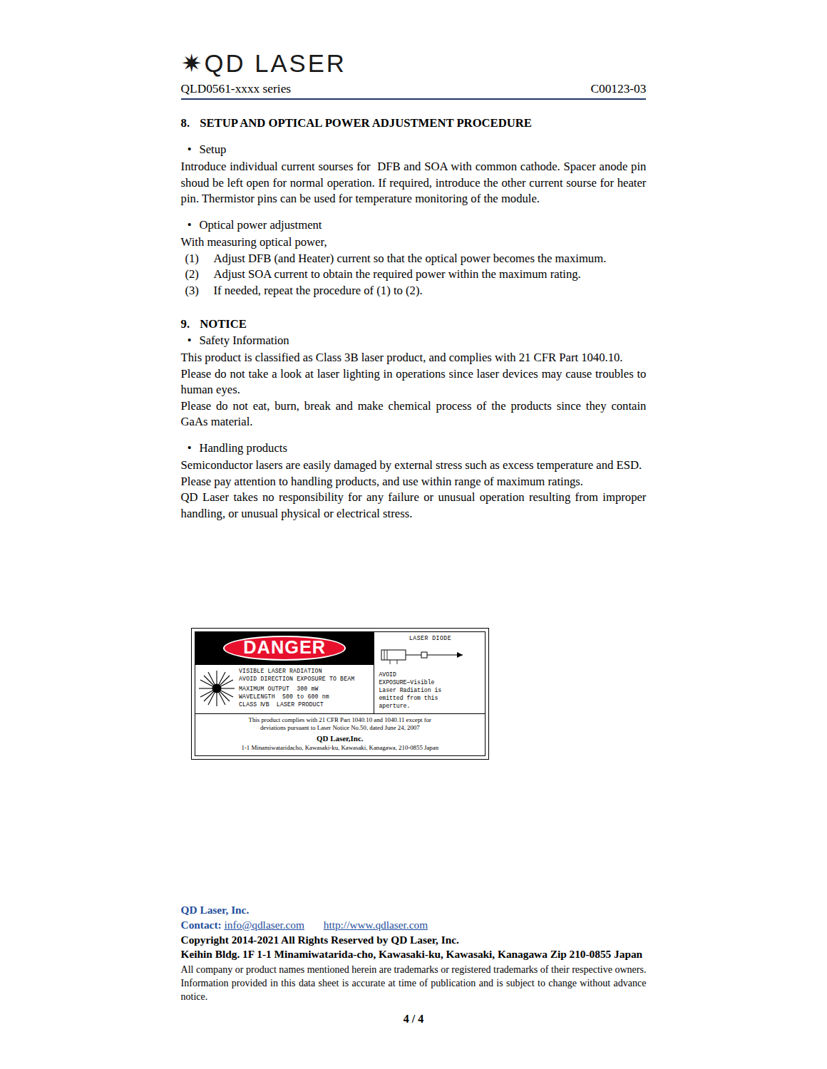✷QD LASER
QLD0561-xxxx series
C00123-03
8. SETUP AND OPTICAL POWER ADJUSTMENT PROCEDURE
Setup
Introduce individual current sourses for DFB and SOA with common cathode. Spacer anode pin shoud be left open for normal operation. If required, introduce the other current sourse for heater pin. Thermistor pins can be used for temperature monitoring of the module.
Optical power adjustment
With measuring optical power,
(1) Adjust DFB (and Heater) current so that the optical power becomes the maximum.
(2) Adjust SOA current to obtain the required power within the maximum rating.
(3) If needed, repeat the procedure of (1) to (2).
9. NOTICE
Safety Information
This product is classified as Class 3B laser product, and complies with 21 CFR Part 1040.10.
Please do not take a look at laser lighting in operations since laser devices may cause troubles to human eyes.
Please do not eat, burn, break and make chemical process of the products since they contain GaAs material.
Handling products
Semiconductor lasers are easily damaged by external stress such as excess temperature and ESD.
Please pay attention to handling products, and use within range of maximum ratings.
QD Laser takes no responsibility for any failure or unusual operation resulting from improper handling, or unusual physical or electrical stress.
DANGER
VISIBLE LASER RADIATION
AVOID DIRECTION EXPOSURE TO BEAM
MAXIMUM OUTPUT 300 mW
WAVELENGTH 500 to 600 nm
CLASS ⅣB LASER PRODUCT
LASER DIODE
AVOID
EXPOSURE—Visible
Laser Radiation is
emitted from this
aperture.
This product complies with 21 CFR Part 1040.10 and 1040.11 except for
deviations pursuant to Laser Notice No.50, dated June 24, 2007
QD Laser,Inc.
1-1 Minamiwataridacho, Kawasaki-ku, Kawasaki, Kanagawa, 210-0855 Japan
QD Laser, Inc.
Contact: info@qdlaser.com http://www.qdlaser.com
Copyright 2014-2021 All Rights Reserved by QD Laser, Inc.
Keihin Bldg. 1F 1-1 Minamiwatarida-cho, Kawasaki-ku, Kawasaki, Kanagawa Zip 210-0855 Japan
All company or product names mentioned herein are trademarks or registered trademarks of their respective owners. Information provided in this data sheet is accurate at time of publication and is subject to change without advance notice.
4 / 4